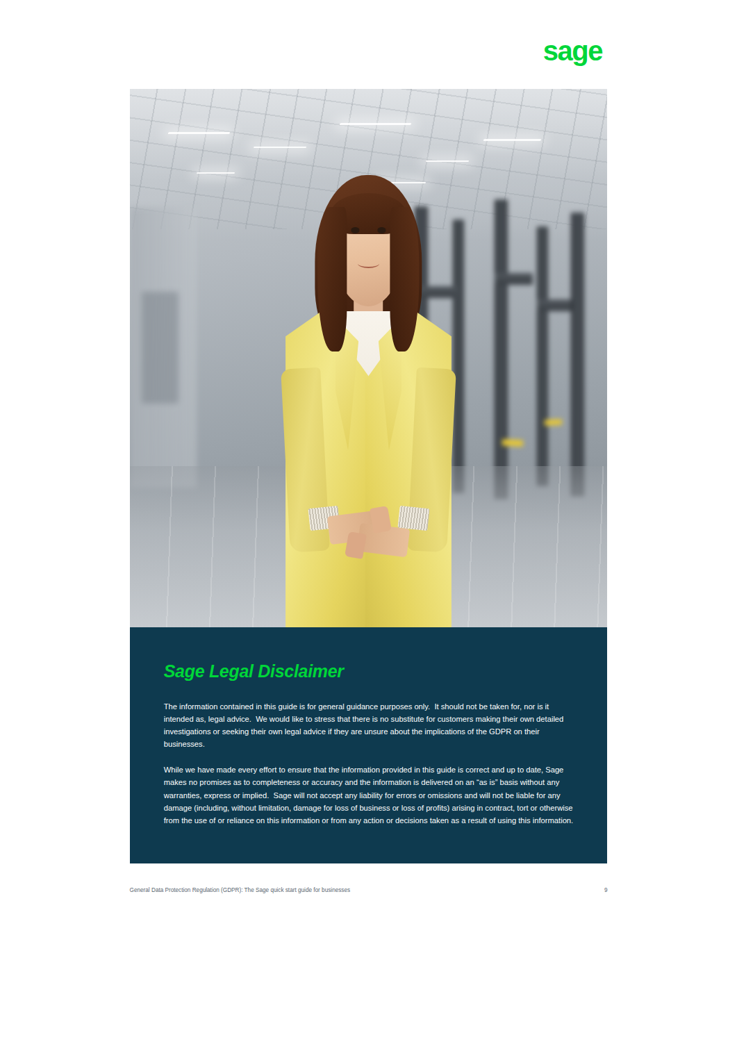sage
Sage Legal Disclaimer
The information contained in this guide is for general guidance purposes only. It should not be taken for, nor is it intended as, legal advice. We would like to stress that there is no substitute for customers making their own detailed investigations or seeking their own legal advice if they are unsure about the implications of the GDPR on their businesses.
While we have made every effort to ensure that the information provided in this guide is correct and up to date, Sage makes no promises as to completeness or accuracy and the information is delivered on an “as is” basis without any warranties, express or implied. Sage will not accept any liability for errors or omissions and will not be liable for any damage (including, without limitation, damage for loss of business or loss of profits) arising in contract, tort or otherwise from the use of or reliance on this information or from any action or decisions taken as a result of using this information.
General Data Protection Regulation (GDPR): The Sage quick start guide for businesses 9